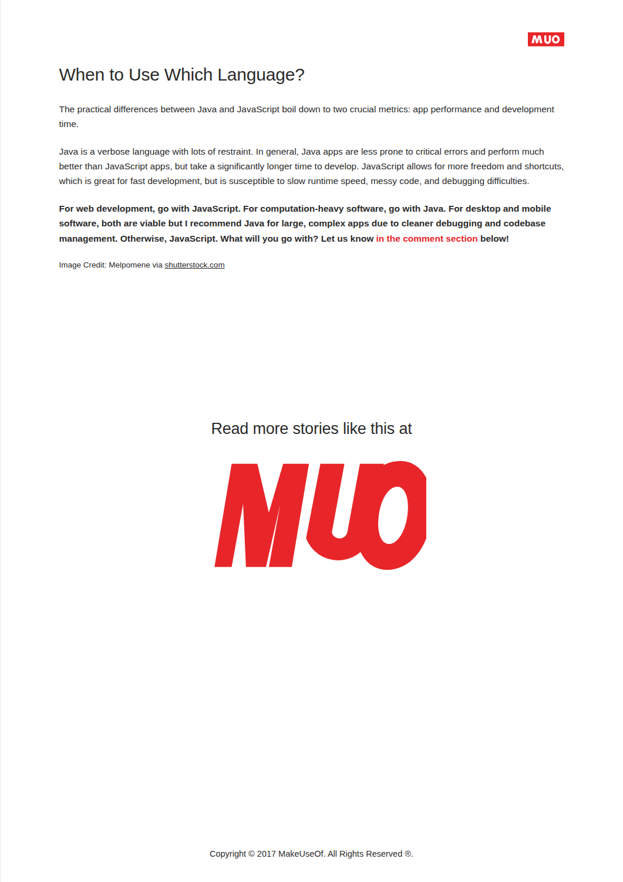When to Use Which Language?
The practical differences between Java and JavaScript boil down to two crucial metrics: app performance and development time.
Java is a verbose language with lots of restraint. In general, Java apps are less prone to critical errors and perform much better than JavaScript apps, but take a significantly longer time to develop. JavaScript allows for more freedom and shortcuts, which is great for fast development, but is susceptible to slow runtime speed, messy code, and debugging difficulties.
For web development, go with JavaScript. For computation-heavy software, go with Java. For desktop and mobile software, both are viable but I recommend Java for large, complex apps due to cleaner debugging and codebase management. Otherwise, JavaScript. What will you go with? Let us know in the comment section below!
Image Credit: Melpomene via shutterstock.com
Read more stories like this at
Copyright © 2017 MakeUseOf. All Rights Reserved ®.